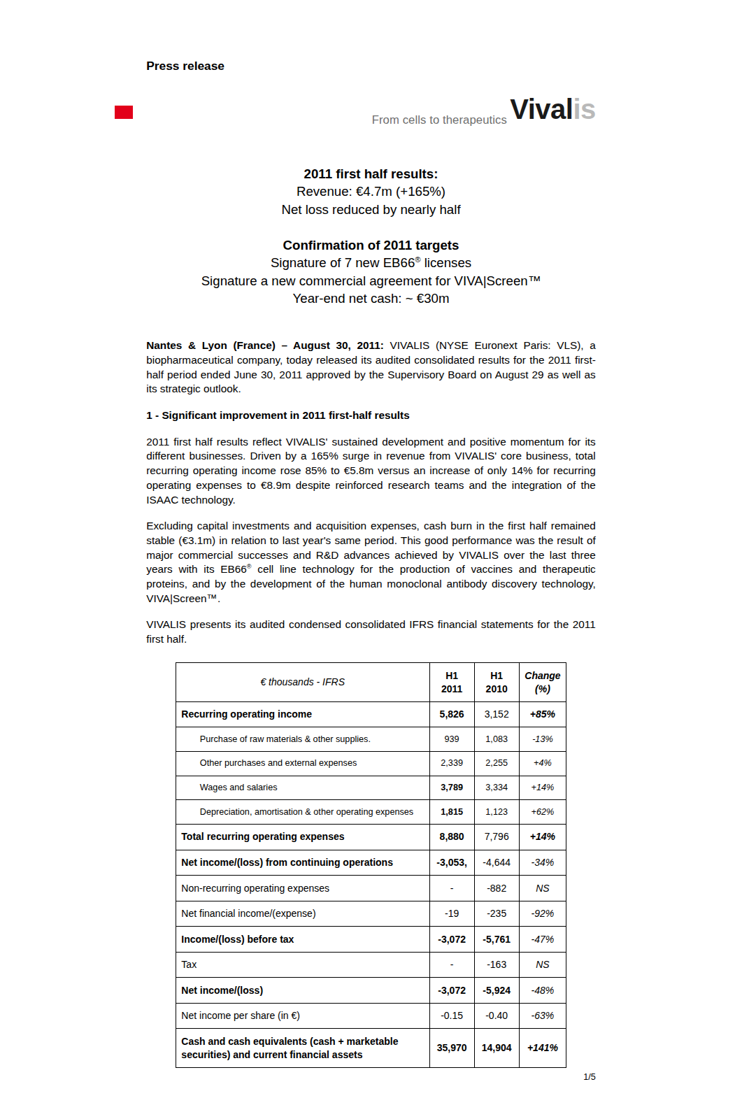Press release
From cells to therapeutics Vival is
2011 first half results:
Revenue: €4.7m (+165%)
Net loss reduced by nearly half
Confirmation of 2011 targets
Signature of 7 new EB66® licenses
Signature a new commercial agreement for VIVA|Screen™
Year-end net cash: ~ €30m
Nantes & Lyon (France) – August 30, 2011: VIVALIS (NYSE Euronext Paris: VLS), a biopharmaceutical company, today released its audited consolidated results for the 2011 first-half period ended June 30, 2011 approved by the Supervisory Board on August 29 as well as its strategic outlook.
1 - Significant improvement in 2011 first-half results
2011 first half results reflect VIVALIS' sustained development and positive momentum for its different businesses. Driven by a 165% surge in revenue from VIVALIS' core business, total recurring operating income rose 85% to €5.8m versus an increase of only 14% for recurring operating expenses to €8.9m despite reinforced research teams and the integration of the ISAAC technology.
Excluding capital investments and acquisition expenses, cash burn in the first half remained stable (€3.1m) in relation to last year's same period. This good performance was the result of major commercial successes and R&D advances achieved by VIVALIS over the last three years with its EB66® cell line technology for the production of vaccines and therapeutic proteins, and by the development of the human monoclonal antibody discovery technology, VIVA|Screen™.
VIVALIS presents its audited condensed consolidated IFRS financial statements for the 2011 first half.
| € thousands - IFRS | H1 2011 | H1 2010 | Change (%) |
| --- | --- | --- | --- |
| Recurring operating income | 5,826 | 3,152 | +85% |
| Purchase of raw materials & other supplies. | 939 | 1,083 | -13% |
| Other purchases and external expenses | 2,339 | 2,255 | +4% |
| Wages and salaries | 3,789 | 3,334 | +14% |
| Depreciation, amortisation & other operating expenses | 1,815 | 1,123 | +62% |
| Total recurring operating expenses | 8,880 | 7,796 | +14% |
| Net income/(loss) from continuing operations | -3,053, | -4,644 | -34% |
| Non-recurring operating expenses | - | -882 | NS |
| Net financial income/(expense) | -19 | -235 | -92% |
| Income/(loss) before tax | -3,072 | -5,761 | -47% |
| Tax | - | -163 | NS |
| Net income/(loss) | -3,072 | -5,924 | -48% |
| Net income per share (in €) | -0.15 | -0.40 | -63% |
| Cash and cash equivalents (cash + marketable securities) and current financial assets | 35,970 | 14,904 | +141% |
1/5